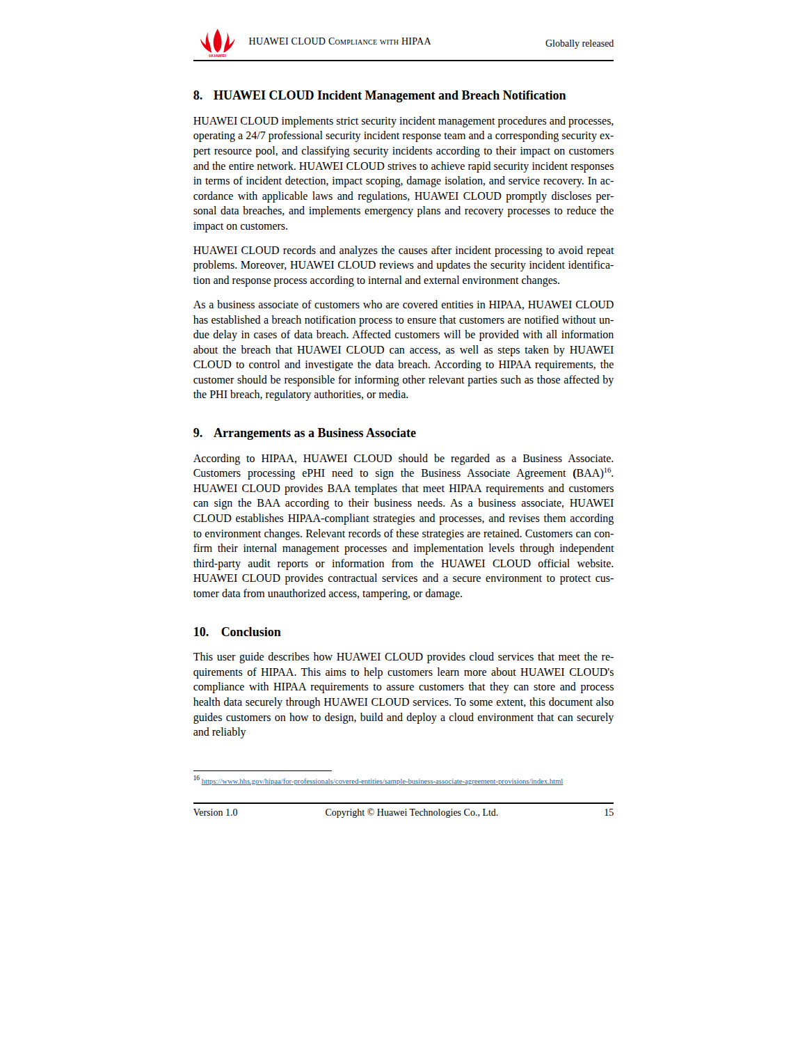HUAWEI HUAWEI CLOUD Compliance with HIPAA
Globally released
8. HUAWEI CLOUD Incident Management and Breach Notification
HUAWEI CLOUD implements strict security incident management procedures and processes, operating a 24/7 professional security incident response team and a corresponding security expert resource pool, and classifying security incidents according to their impact on customers and the entire network. HUAWEI CLOUD strives to achieve rapid security incident responses in terms of incident detection, impact scoping, damage isolation, and service recovery. In accordance with applicable laws and regulations, HUAWEI CLOUD promptly discloses personal data breaches, and implements emergency plans and recovery processes to reduce the impact on customers.
HUAWEI CLOUD records and analyzes the causes after incident processing to avoid repeat problems. Moreover, HUAWEI CLOUD reviews and updates the security incident identification and response process according to internal and external environment changes.
As a business associate of customers who are covered entities in HIPAA, HUAWEI CLOUD has established a breach notification process to ensure that customers are notified without undue delay in cases of data breach. Affected customers will be provided with all information about the breach that HUAWEI CLOUD can access, as well as steps taken by HUAWEI CLOUD to control and investigate the data breach. According to HIPAA requirements, the customer should be responsible for informing other relevant parties such as those affected by the PHI breach, regulatory authorities, or media.
9. Arrangements as a Business Associate
According to HIPAA, HUAWEI CLOUD should be regarded as a Business Associate. Customers processing ePHI need to sign the Business Associate Agreement (BAA)16. HUAWEI CLOUD provides BAA templates that meet HIPAA requirements and customers can sign the BAA according to their business needs. As a business associate, HUAWEI CLOUD establishes HIPAA-compliant strategies and processes, and revises them according to environment changes. Relevant records of these strategies are retained. Customers can confirm their internal management processes and implementation levels through independent third-party audit reports or information from the HUAWEI CLOUD official website. HUAWEI CLOUD provides contractual services and a secure environment to protect customer data from unauthorized access, tampering, or damage.
10. Conclusion
This user guide describes how HUAWEI CLOUD provides cloud services that meet the requirements of HIPAA. This aims to help customers learn more about HUAWEI CLOUD's compliance with HIPAA requirements to assure customers that they can store and process health data securely through HUAWEI CLOUD services. To some extent, this document also guides customers on how to design, build and deploy a cloud environment that can securely and reliably
16 https://www.hhs.gov/hipaa/for-professionals/covered-entities/sample-business-associate-agreement-provisions/index.html
Version 1.0
Copyright © Huawei Technologies Co., Ltd.
15